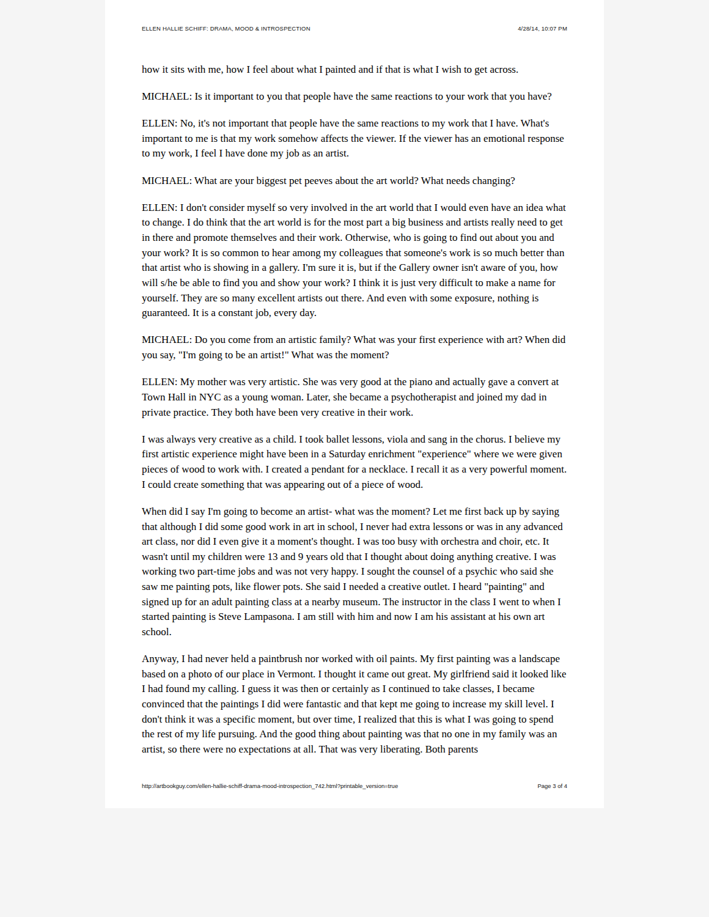Ellen Hallie Schiff: Drama, Mood & Introspection 4/28/14, 10:07 PM
how it sits with me, how I feel about what I painted and if that is what I wish to get across.
MICHAEL: Is it important to you that people have the same reactions to your work that you have?
ELLEN: No, it's not important that people have the same reactions to my work that I have. What's important to me is that my work somehow affects the viewer. If the viewer has an emotional response to my work, I feel I have done my job as an artist.
MICHAEL: What are your biggest pet peeves about the art world? What needs changing?
ELLEN: I don't consider myself so very involved in the art world that I would even have an idea what to change. I do think that the art world is for the most part a big business and artists really need to get in there and promote themselves and their work. Otherwise, who is going to find out about you and your work? It is so common to hear among my colleagues that someone's work is so much better than that artist who is showing in a gallery. I'm sure it is, but if the Gallery owner isn't aware of you, how will s/he be able to find you and show your work? I think it is just very difficult to make a name for yourself. They are so many excellent artists out there. And even with some exposure, nothing is guaranteed. It is a constant job, every day.
MICHAEL: Do you come from an artistic family? What was your first experience with art? When did you say, "I'm going to be an artist!" What was the moment?
ELLEN: My mother was very artistic. She was very good at the piano and actually gave a convert at Town Hall in NYC as a young woman. Later, she became a psychotherapist and joined my dad in private practice. They both have been very creative in their work.
I was always very creative as a child. I took ballet lessons, viola and sang in the chorus. I believe my first artistic experience might have been in a Saturday enrichment "experience" where we were given pieces of wood to work with. I created a pendant for a necklace. I recall it as a very powerful moment. I could create something that was appearing out of a piece of wood.
When did I say I'm going to become an artist- what was the moment? Let me first back up by saying that although I did some good work in art in school, I never had extra lessons or was in any advanced art class, nor did I even give it a moment's thought. I was too busy with orchestra and choir, etc. It wasn't until my children were 13 and 9 years old that I thought about doing anything creative. I was working two part-time jobs and was not very happy. I sought the counsel of a psychic who said she saw me painting pots, like flower pots. She said I needed a creative outlet. I heard "painting" and signed up for an adult painting class at a nearby museum. The instructor in the class I went to when I started painting is Steve Lampasona. I am still with him and now I am his assistant at his own art school.
Anyway, I had never held a paintbrush nor worked with oil paints. My first painting was a landscape based on a photo of our place in Vermont. I thought it came out great. My girlfriend said it looked like I had found my calling. I guess it was then or certainly as I continued to take classes, I became convinced that the paintings I did were fantastic and that kept me going to increase my skill level. I don't think it was a specific moment, but over time, I realized that this is what I was going to spend the rest of my life pursuing. And the good thing about painting was that no one in my family was an artist, so there were no expectations at all. That was very liberating. Both parents
http://artbookguy.com/ellen-hallie-schiff-drama-mood-introspection_742.html?printable_version=true Page 3 of 4